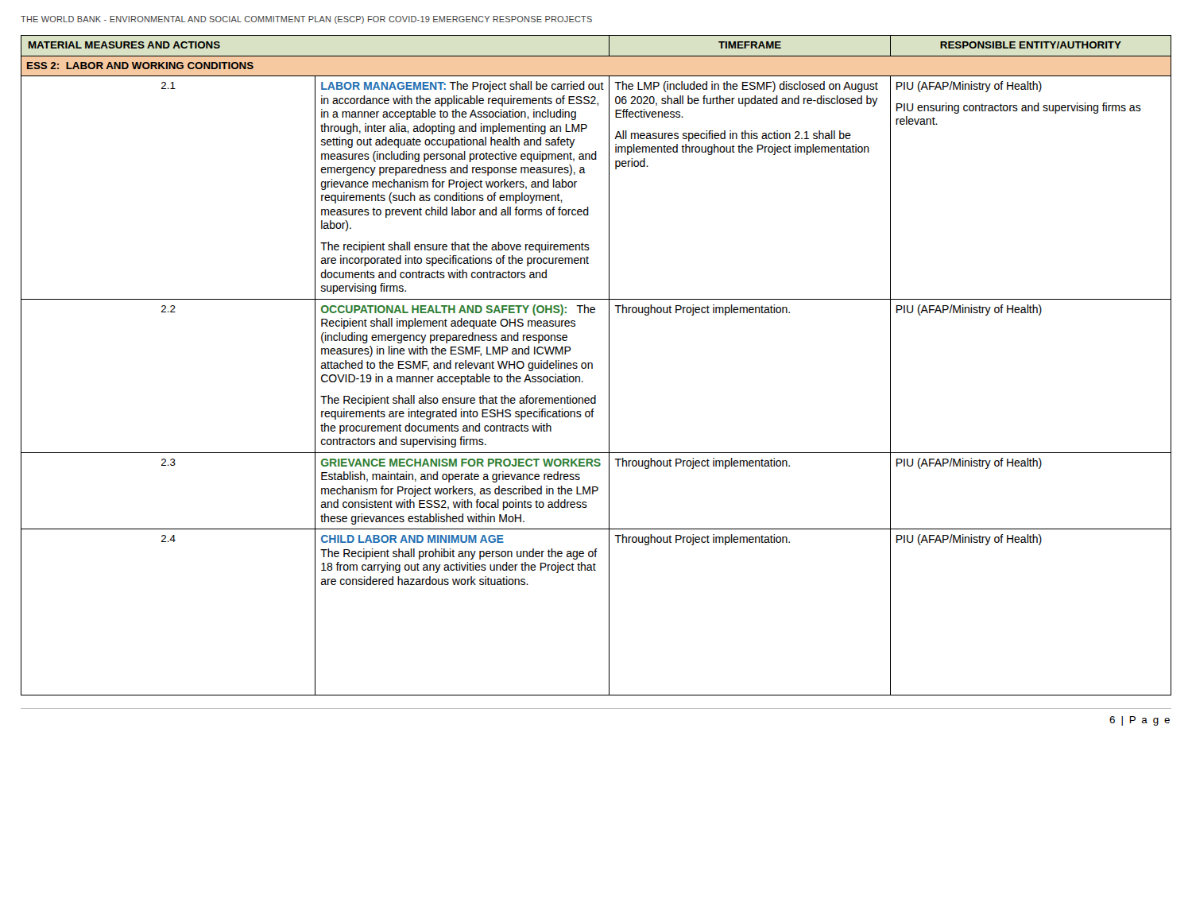The World Bank - Environmental and Social Commitment Plan (ESCP) for COVID-19 Emergency Response Projects
| MATERIAL MEASURES AND ACTIONS | TIMEFRAME | RESPONSIBLE ENTITY/AUTHORITY |
| --- | --- | --- |
| ESS 2: LABOR AND WORKING CONDITIONS |
| 2.1 | LABOR MANAGEMENT: The Project shall be carried out in accordance with the applicable requirements of ESS2, in a manner acceptable to the Association, including through, inter alia, adopting and implementing an LMP setting out adequate occupational health and safety measures (including personal protective equipment, and emergency preparedness and response measures), a grievance mechanism for Project workers, and labor requirements (such as conditions of employment, measures to prevent child labor and all forms of forced labor). The recipient shall ensure that the above requirements are incorporated into specifications of the procurement documents and contracts with contractors and supervising firms. | The LMP (included in the ESMF) disclosed on August 06 2020, shall be further updated and re-disclosed by Effectiveness. All measures specified in this action 2.1 shall be implemented throughout the Project implementation period. | PIU (AFAP/Ministry of Health) PIU ensuring contractors and supervising firms as relevant. |
| 2.2 | OCCUPATIONAL HEALTH AND SAFETY (OHS): The Recipient shall implement adequate OHS measures (including emergency preparedness and response measures) in line with the ESMF, LMP and ICWMP attached to the ESMF, and relevant WHO guidelines on COVID-19 in a manner acceptable to the Association. The Recipient shall also ensure that the aforementioned requirements are integrated into ESHS specifications of the procurement documents and contracts with contractors and supervising firms. | Throughout Project implementation. | PIU (AFAP/Ministry of Health) |
| 2.3 | GRIEVANCE MECHANISM FOR PROJECT WORKERS Establish, maintain, and operate a grievance redress mechanism for Project workers, as described in the LMP and consistent with ESS2, with focal points to address these grievances established within MoH. | Throughout Project implementation. | PIU (AFAP/Ministry of Health) |
| 2.4 | CHILD LABOR AND MINIMUM AGE The Recipient shall prohibit any person under the age of 18 from carrying out any activities under the Project that are considered hazardous work situations. | Throughout Project implementation. | PIU (AFAP/Ministry of Health) |
6 | P a g e